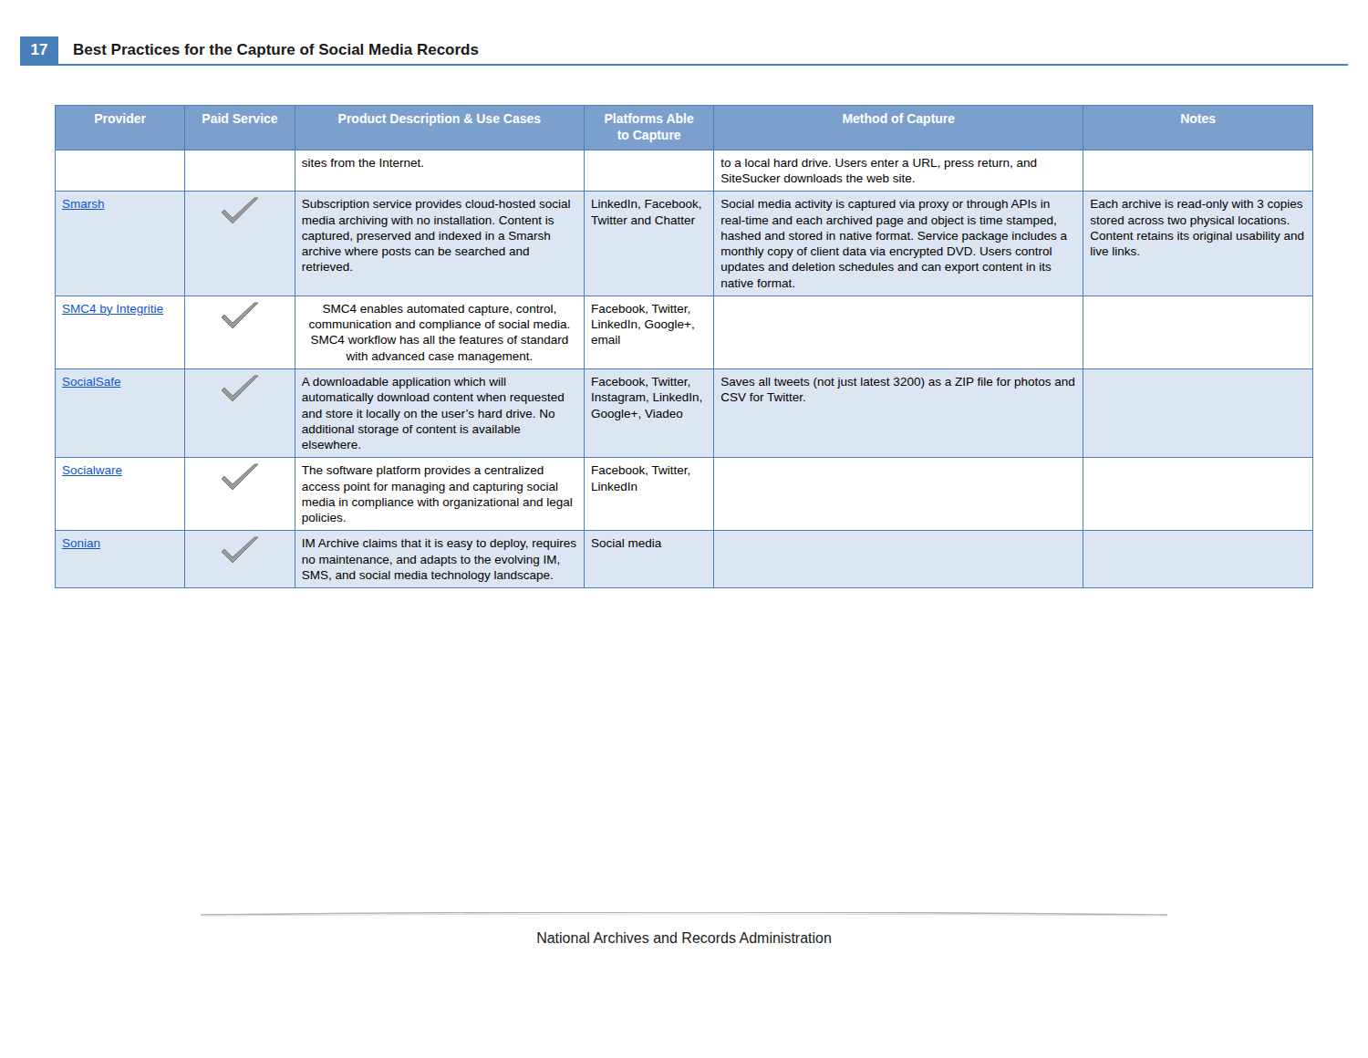17
Best Practices for the Capture of Social Media Records
| Provider | Paid Service | Product Description & Use Cases | Platforms Able to Capture | Method of Capture | Notes |
| --- | --- | --- | --- | --- | --- |
| | | sites from the Internet. | | to a local hard drive. Users enter a URL, press return, and SiteSucker downloads the web site. | |
| Smarsh | | Subscription service provides cloud-hosted social media archiving with no installation. Content is captured, preserved and indexed in a Smarsh archive where posts can be searched and retrieved. | LinkedIn, Facebook, Twitter and Chatter | Social media activity is captured via proxy or through APIs in real-time and each archived page and object is time stamped, hashed and stored in native format. Service package includes a monthly copy of client data via encrypted DVD. Users control updates and deletion schedules and can export content in its native format. | Each archive is read-only with 3 copies stored across two physical locations. Content retains its original usability and live links. |
| SMC4 by Integritie | | SMC4 enables automated capture, control, communication and compliance of social media. SMC4 workflow has all the features of standard with advanced case management. | Facebook, Twitter, LinkedIn, Google+, email | | |
| SocialSafe | | A downloadable application which will automatically download content when requested and store it locally on the user’s hard drive. No additional storage of content is available elsewhere. | Facebook, Twitter, Instagram, LinkedIn, Google+, Viadeo | Saves all tweets (not just latest 3200) as a ZIP file for photos and CSV for Twitter. | |
| Socialware | | The software platform provides a centralized access point for managing and capturing social media in compliance with organizational and legal policies. | Facebook, Twitter, LinkedIn | | |
| Sonian | | IM Archive claims that it is easy to deploy, requires no maintenance, and adapts to the evolving IM, SMS, and social media technology landscape. | Social media | | |
National Archives and Records Administration